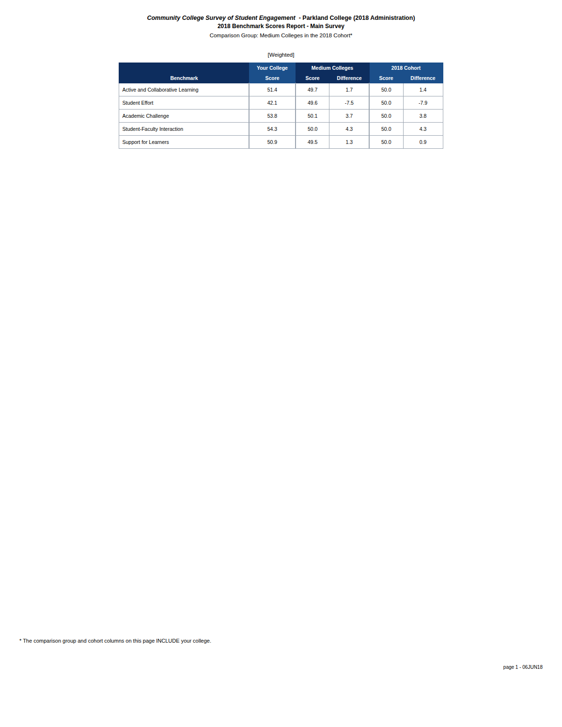Community College Survey of Student Engagement - Parkland College (2018 Administration)
2018 Benchmark Scores Report - Main Survey
Comparison Group: Medium Colleges in the 2018 Cohort*
[Weighted]
| | Your College | Medium Colleges | 2018 Cohort |
| --- | --- | --- | --- |
| Benchmark | Score | Score | Difference | Score | Difference |
| Active and Collaborative Learning | 51.4 | 49.7 | 1.7 | 50.0 | 1.4 |
| Student Effort | 42.1 | 49.6 | -7.5 | 50.0 | -7.9 |
| Academic Challenge | 53.8 | 50.1 | 3.7 | 50.0 | 3.8 |
| Student-Faculty Interaction | 54.3 | 50.0 | 4.3 | 50.0 | 4.3 |
| Support for Learners | 50.9 | 49.5 | 1.3 | 50.0 | 0.9 |
* The comparison group and cohort columns on this page INCLUDE your college.
page 1 - 06JUN18